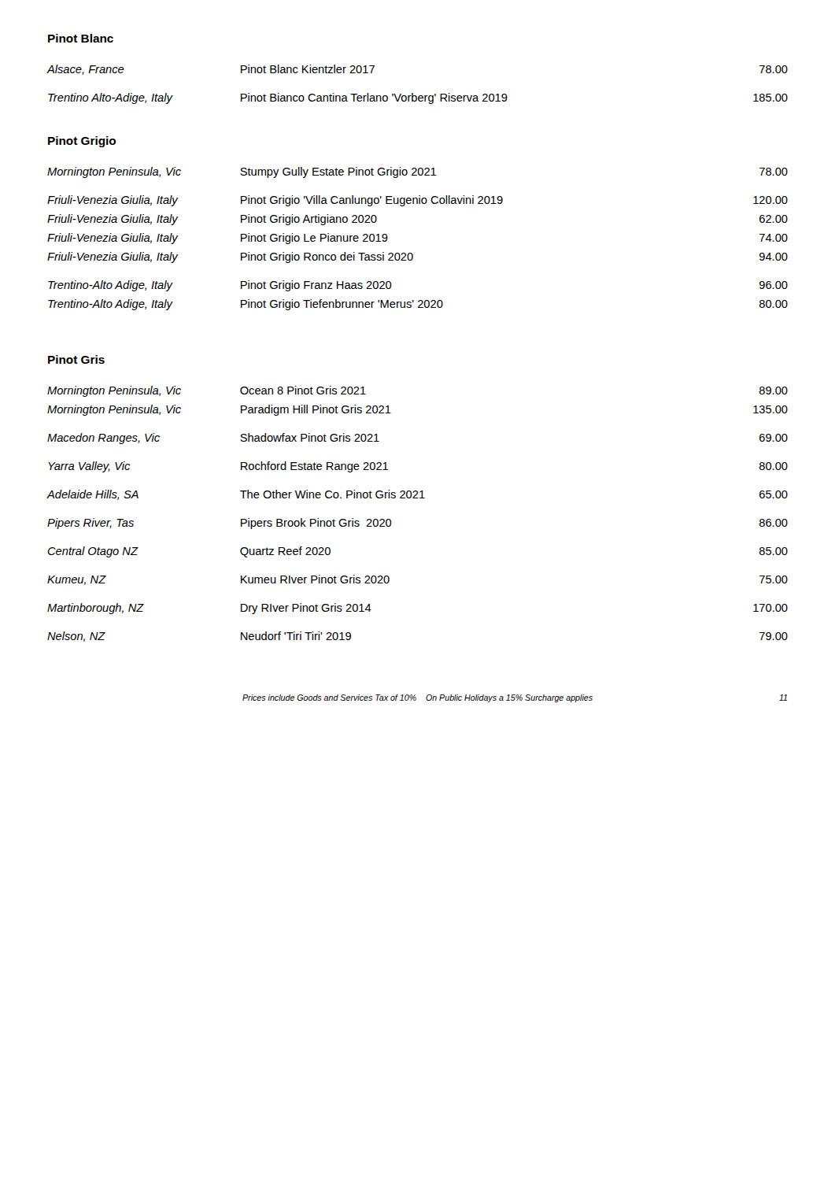Pinot Blanc
| Alsace, France | Pinot Blanc Kientzler 2017 | 78.00 |
| Trentino Alto-Adige, Italy | Pinot Bianco Cantina Terlano 'Vorberg' Riserva 2019 | 185.00 |
Pinot Grigio
| Mornington Peninsula, Vic | Stumpy Gully Estate Pinot Grigio 2021 | 78.00 |
| Friuli-Venezia Giulia, Italy | Pinot Grigio 'Villa Canlungo' Eugenio Collavini 2019 | 120.00 |
| Friuli-Venezia Giulia, Italy | Pinot Grigio Artigiano 2020 | 62.00 |
| Friuli-Venezia Giulia, Italy | Pinot Grigio Le Pianure 2019 | 74.00 |
| Friuli-Venezia Giulia, Italy | Pinot Grigio Ronco dei Tassi 2020 | 94.00 |
| Trentino-Alto Adige, Italy | Pinot Grigio Franz Haas 2020 | 96.00 |
| Trentino-Alto Adige, Italy | Pinot Grigio Tiefenbrunner 'Merus' 2020 | 80.00 |
Pinot Gris
| Mornington Peninsula, Vic | Ocean 8 Pinot Gris 2021 | 89.00 |
| Mornington Peninsula, Vic | Paradigm Hill Pinot Gris 2021 | 135.00 |
| Macedon Ranges, Vic | Shadowfax Pinot Gris 2021 | 69.00 |
| Yarra Valley, Vic | Rochford Estate Range 2021 | 80.00 |
| Adelaide Hills, SA | The Other Wine Co. Pinot Gris 2021 | 65.00 |
| Pipers River, Tas | Pipers Brook Pinot Gris 2020 | 86.00 |
| Central Otago NZ | Quartz Reef 2020 | 85.00 |
| Kumeu, NZ | Kumeu RIver Pinot Gris 2020 | 75.00 |
| Martinborough, NZ | Dry RIver Pinot Gris 2014 | 170.00 |
| Nelson, NZ | Neudorf 'Tiri Tiri' 2019 | 79.00 |
Prices include Goods and Services Tax of 10% On Public Holidays a 15% Surcharge applies 11